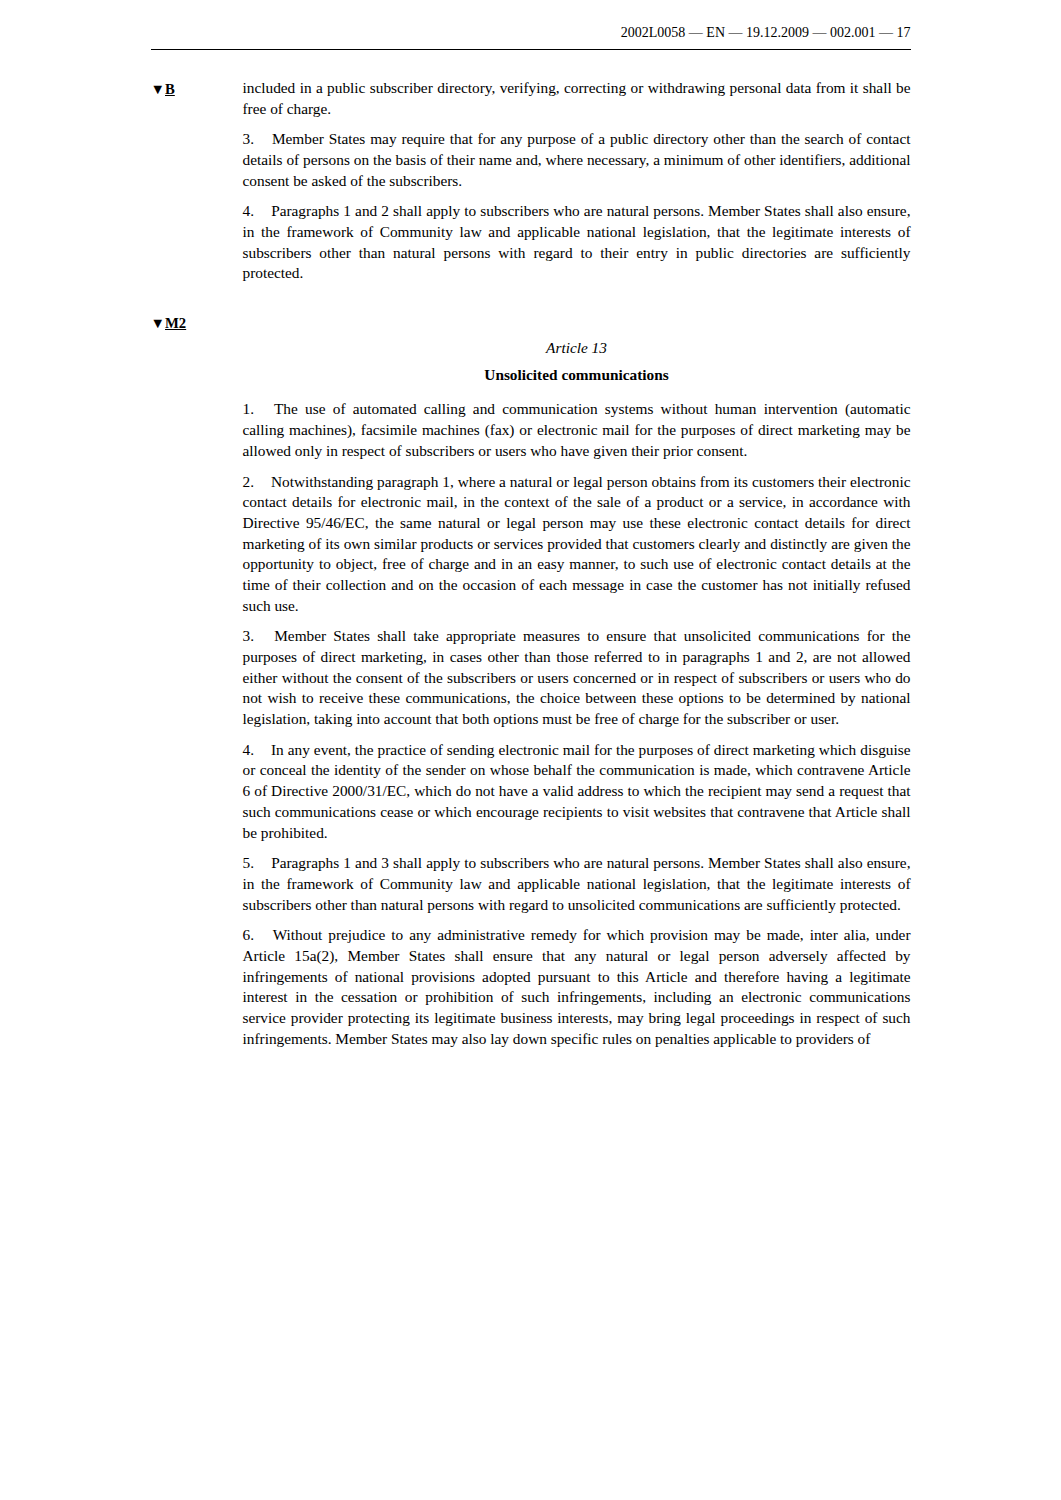2002L0058 — EN — 19.12.2009 — 002.001 — 17
▼B
included in a public subscriber directory, verifying, correcting or withdrawing personal data from it shall be free of charge.
3. Member States may require that for any purpose of a public directory other than the search of contact details of persons on the basis of their name and, where necessary, a minimum of other identifiers, additional consent be asked of the subscribers.
4. Paragraphs 1 and 2 shall apply to subscribers who are natural persons. Member States shall also ensure, in the framework of Community law and applicable national legislation, that the legitimate interests of subscribers other than natural persons with regard to their entry in public directories are sufficiently protected.
▼M2
Article 13
Unsolicited communications
1. The use of automated calling and communication systems without human intervention (automatic calling machines), facsimile machines (fax) or electronic mail for the purposes of direct marketing may be allowed only in respect of subscribers or users who have given their prior consent.
2. Notwithstanding paragraph 1, where a natural or legal person obtains from its customers their electronic contact details for electronic mail, in the context of the sale of a product or a service, in accordance with Directive 95/46/EC, the same natural or legal person may use these electronic contact details for direct marketing of its own similar products or services provided that customers clearly and distinctly are given the opportunity to object, free of charge and in an easy manner, to such use of electronic contact details at the time of their collection and on the occasion of each message in case the customer has not initially refused such use.
3. Member States shall take appropriate measures to ensure that unsolicited communications for the purposes of direct marketing, in cases other than those referred to in paragraphs 1 and 2, are not allowed either without the consent of the subscribers or users concerned or in respect of subscribers or users who do not wish to receive these communications, the choice between these options to be determined by national legislation, taking into account that both options must be free of charge for the subscriber or user.
4. In any event, the practice of sending electronic mail for the purposes of direct marketing which disguise or conceal the identity of the sender on whose behalf the communication is made, which contravene Article 6 of Directive 2000/31/EC, which do not have a valid address to which the recipient may send a request that such communications cease or which encourage recipients to visit websites that contravene that Article shall be prohibited.
5. Paragraphs 1 and 3 shall apply to subscribers who are natural persons. Member States shall also ensure, in the framework of Community law and applicable national legislation, that the legitimate interests of subscribers other than natural persons with regard to unsolicited communications are sufficiently protected.
6. Without prejudice to any administrative remedy for which provision may be made, inter alia, under Article 15a(2), Member States shall ensure that any natural or legal person adversely affected by infringements of national provisions adopted pursuant to this Article and therefore having a legitimate interest in the cessation or prohibition of such infringements, including an electronic communications service provider protecting its legitimate business interests, may bring legal proceedings in respect of such infringements. Member States may also lay down specific rules on penalties applicable to providers of